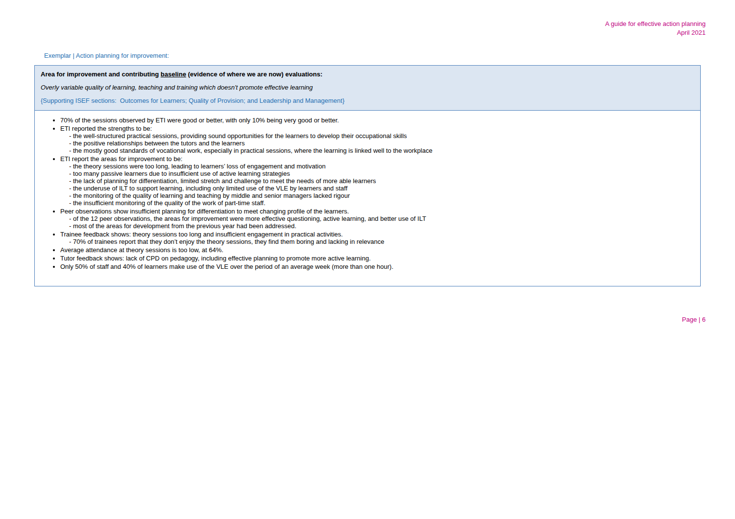A guide for effective action planning
April 2021
Exemplar | Action planning for improvement:
Area for improvement and contributing baseline (evidence of where we are now) evaluations:
Overly variable quality of learning, teaching and training which doesn't promote effective learning
{Supporting ISEF sections: Outcomes for Learners; Quality of Provision; and Leadership and Management}
70% of the sessions observed by ETI were good or better, with only 10% being very good or better.
ETI reported the strengths to be: - the well-structured practical sessions, providing sound opportunities for the learners to develop their occupational skills - the positive relationships between the tutors and the learners - the mostly good standards of vocational work, especially in practical sessions, where the learning is linked well to the workplace
ETI report the areas for improvement to be: - the theory sessions were too long, leading to learners’ loss of engagement and motivation - too many passive learners due to insufficient use of active learning strategies - the lack of planning for differentiation, limited stretch and challenge to meet the needs of more able learners - the underuse of ILT to support learning, including only limited use of the VLE by learners and staff - the monitoring of the quality of learning and teaching by middle and senior managers lacked rigour - the insufficient monitoring of the quality of the work of part-time staff.
Peer observations show insufficient planning for differentiation to meet changing profile of the learners. - of the 12 peer observations, the areas for improvement were more effective questioning, active learning, and better use of ILT - most of the areas for development from the previous year had been addressed.
Trainee feedback shows: theory sessions too long and insufficient engagement in practical activities. - 70% of trainees report that they don’t enjoy the theory sessions, they find them boring and lacking in relevance
Average attendance at theory sessions is too low, at 64%.
Tutor feedback shows: lack of CPD on pedagogy, including effective planning to promote more active learning.
Only 50% of staff and 40% of learners make use of the VLE over the period of an average week (more than one hour).
Page | 6